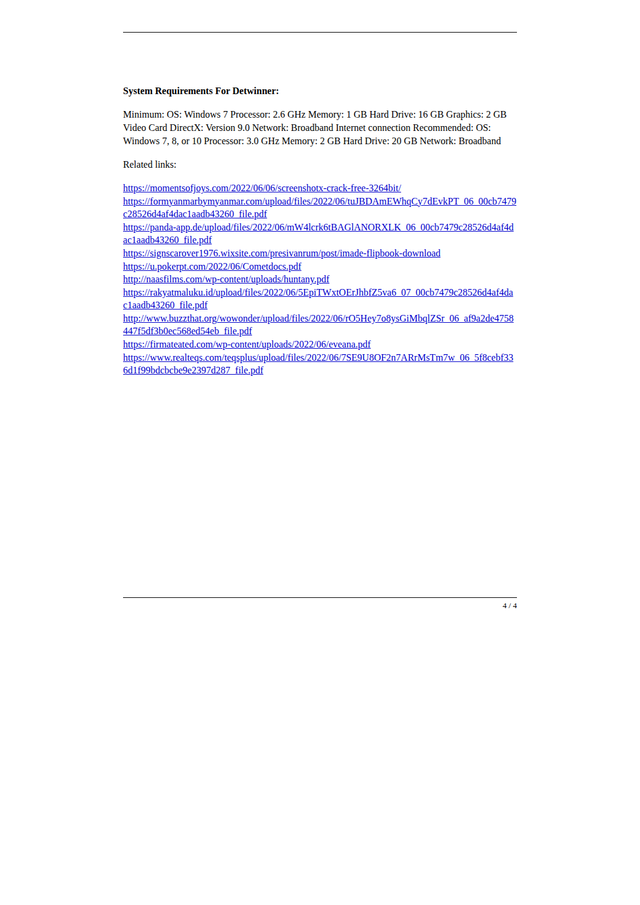System Requirements For Detwinner:
Minimum: OS: Windows 7 Processor: 2.6 GHz Memory: 1 GB Hard Drive: 16 GB Graphics: 2 GB Video Card DirectX: Version 9.0 Network: Broadband Internet connection Recommended: OS: Windows 7, 8, or 10 Processor: 3.0 GHz Memory: 2 GB Hard Drive: 20 GB Network: Broadband
Related links:
https://momentsofjoys.com/2022/06/06/screenshotx-crack-free-3264bit/
https://formyanmarbymyanmar.com/upload/files/2022/06/tuJBDAmEWhqCy7dEvkPT_06_00cb7479c28526d4af4dac1aadb43260_file.pdf
https://panda-app.de/upload/files/2022/06/mW4lcrk6tBAGlANORXLK_06_00cb7479c28526d4af4dac1aadb43260_file.pdf
https://signscarover1976.wixsite.com/presivanrum/post/imade-flipbook-download
https://u.pokerpt.com/2022/06/Cometdocs.pdf
http://naasfilms.com/wp-content/uploads/huntany.pdf
https://rakyatmaluku.id/upload/files/2022/06/5EpiTWxtOErJhbfZ5va6_07_00cb7479c28526d4af4dac1aadb43260_file.pdf
http://www.buzzthat.org/wowonder/upload/files/2022/06/rO5Hey7o8ysGiMbqlZSr_06_af9a2de4758447f5df3b0ec568ed54eb_file.pdf
https://firmateated.com/wp-content/uploads/2022/06/eveana.pdf
https://www.realteqs.com/teqsplus/upload/files/2022/06/7SE9U8OF2n7ARrMsTm7w_06_5f8cebf336d1f99bdcbcbe9e2397d287_file.pdf
4 / 4